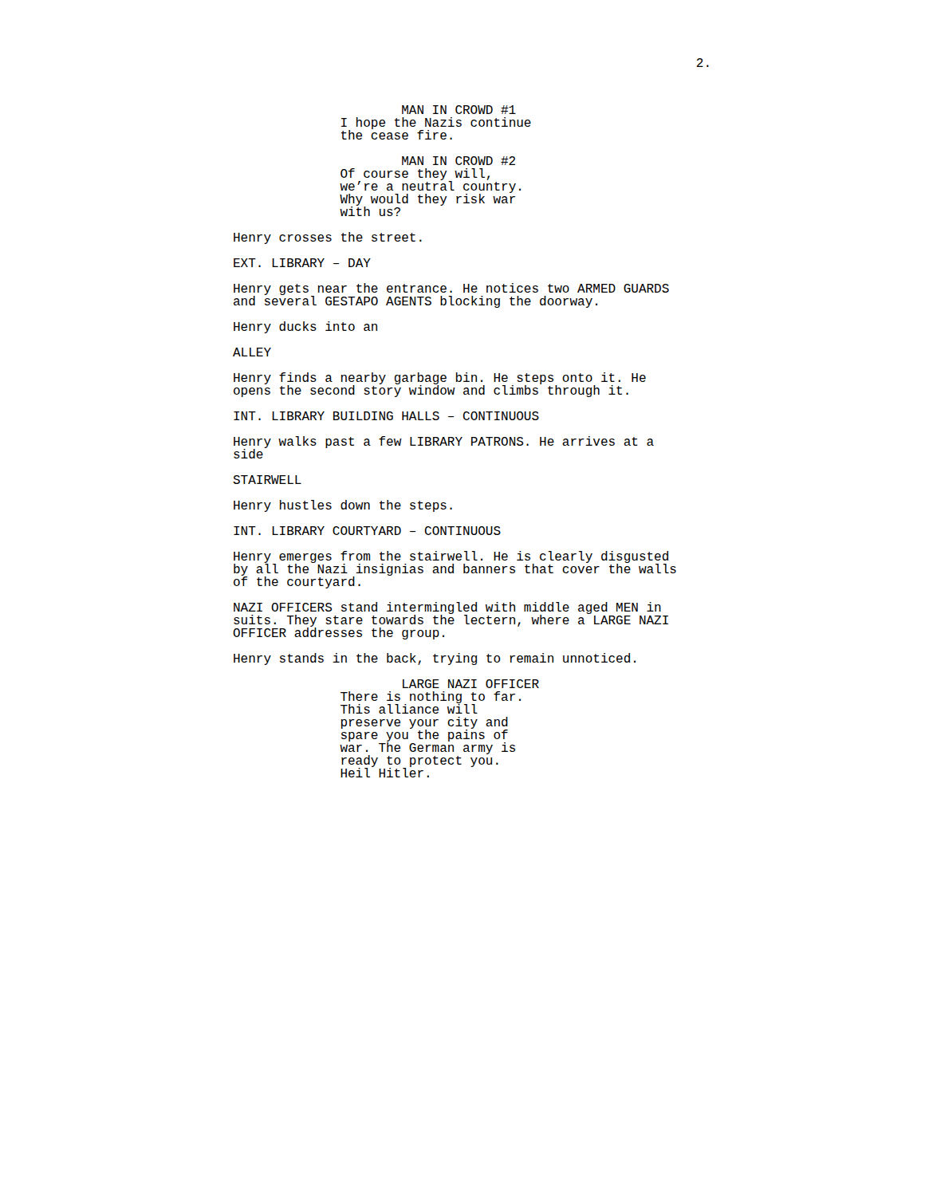2.
MAN IN CROWD #1
I hope the Nazis continue the cease fire.
MAN IN CROWD #2
Of course they will, we’re a neutral country. Why would they risk war with us?
Henry crosses the street.
EXT. LIBRARY – DAY
Henry gets near the entrance. He notices two ARMED GUARDS and several GESTAPO AGENTS blocking the doorway.
Henry ducks into an
ALLEY
Henry finds a nearby garbage bin. He steps onto it. He opens the second story window and climbs through it.
INT. LIBRARY BUILDING HALLS – CONTINUOUS
Henry walks past a few LIBRARY PATRONS. He arrives at a side
STAIRWELL
Henry hustles down the steps.
INT. LIBRARY COURTYARD – CONTINUOUS
Henry emerges from the stairwell. He is clearly disgusted by all the Nazi insignias and banners that cover the walls of the courtyard.
NAZI OFFICERS stand intermingled with middle aged MEN in suits. They stare towards the lectern, where a LARGE NAZI OFFICER addresses the group.
Henry stands in the back, trying to remain unnoticed.
LARGE NAZI OFFICER
There is nothing to far. This alliance will preserve your city and spare you the pains of war. The German army is ready to protect you. Heil Hitler.